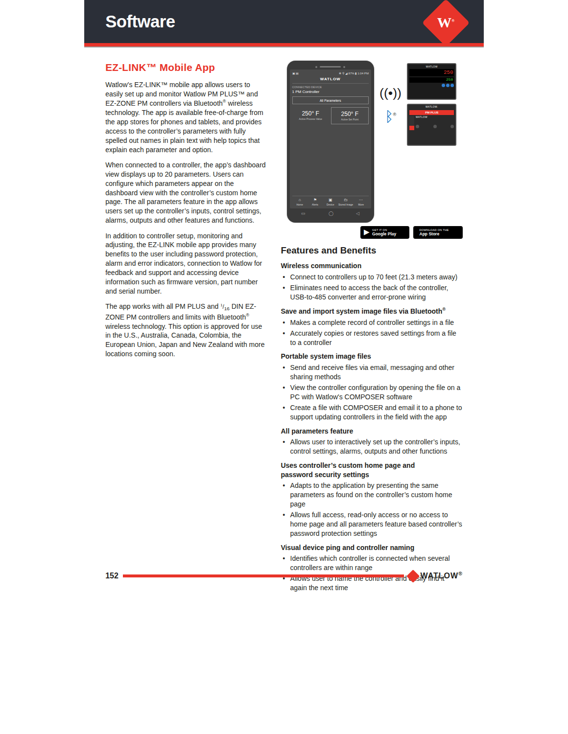Software
W®
EZ-LINK™ Mobile App
Watlow’s EZ-LINK™ mobile app allows users to easily set up and monitor Watlow PM PLUS™ and EZ-ZONE PM controllers via Bluetooth® wireless technology. The app is available free-of-charge from the app stores for phones and tablets, and provides access to the controller’s parameters with fully spelled out names in plain text with help topics that explain each parameter and option.
When connected to a controller, the app’s dashboard view displays up to 20 parameters. Users can configure which parameters appear on the dashboard view with the controller’s custom home page. The all parameters feature in the app allows users set up the controller’s inputs, control settings, alarms, outputs and other features and functions.
In addition to controller setup, monitoring and adjusting, the EZ-LINK mobile app provides many benefits to the user including password protection, alarm and error indicators, connection to Watlow for feedback and support and accessing device information such as firmware version, part number and serial number.
The app works with all PM PLUS and 1/16 DIN EZ-ZONE PM controllers and limits with Bluetooth® wireless technology. This option is approved for use in the U.S., Australia, Canada, Colombia, the European Union, Japan and New Zealand with more locations coming soon.
▣ ▤ ✻ ⚲ ◢ 87% ▮ 1:04 PM
WATLOW
CONNECTED DEVICE
1 PM Controller
All Parameters
250° F
Active Process Value
250° F
Active Set Point
⌂Home
⚑Alerts
▣Device
🗀Stored Image
⋯More
▭◯◁
((•))
ᛒ®
WATLOW
250
250
WATLOW.
PM PLUS
WATLOW
▶ Get it on
Google Play
Download on the
App Store
Features and Benefits
Wireless communication
Connect to controllers up to 70 feet (21.3 meters away)
Eliminates need to access the back of the controller, USB-to-485 converter and error-prone wiring
Save and import system image files via Bluetooth®
Makes a complete record of controller settings in a file
Accurately copies or restores saved settings from a file to a controller
Portable system image files
Send and receive files via email, messaging and other sharing methods
View the controller configuration by opening the file on a PC with Watlow's COMPOSER software
Create a file with COMPOSER and email it to a phone to support updating controllers in the field with the app
All parameters feature
Allows user to interactively set up the controller’s inputs, control settings, alarms, outputs and other functions
Uses controller’s custom home page and
password security settings
Adapts to the application by presenting the same parameters as found on the controller’s custom home page
Allows full access, read-only access or no access to home page and all parameters feature based controller’s password protection settings
Visual device ping and controller naming
Identifies which controller is connected when several controllers are within range
Allows user to name the controller and easily find it again the next time
152
WATLOW®